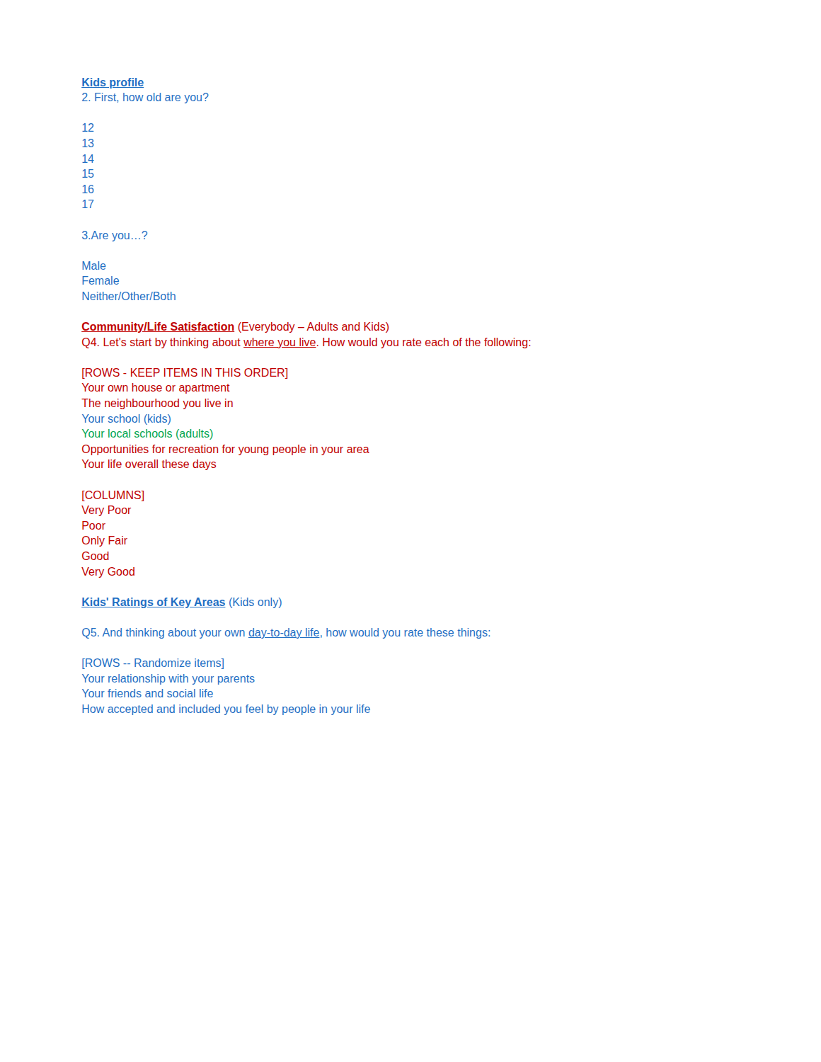Kids profile
2. First, how old are you?
12
13
14
15
16
17
3.Are you…?
Male
Female
Neither/Other/Both
Community/Life Satisfaction (Everybody – Adults and Kids)
Q4. Let's start by thinking about where you live. How would you rate each of the following:
[ROWS - KEEP ITEMS IN THIS ORDER]
Your own house or apartment
The neighbourhood you live in
Your school (kids)
Your local schools (adults)
Opportunities for recreation for young people in your area
Your life overall these days
[COLUMNS]
Very Poor
Poor
Only Fair
Good
Very Good
Kids' Ratings of Key Areas (Kids only)
Q5. And thinking about your own day-to-day life, how would you rate these things:
[ROWS -- Randomize items]
Your relationship with your parents
Your friends and social life
How accepted and included you feel by people in your life